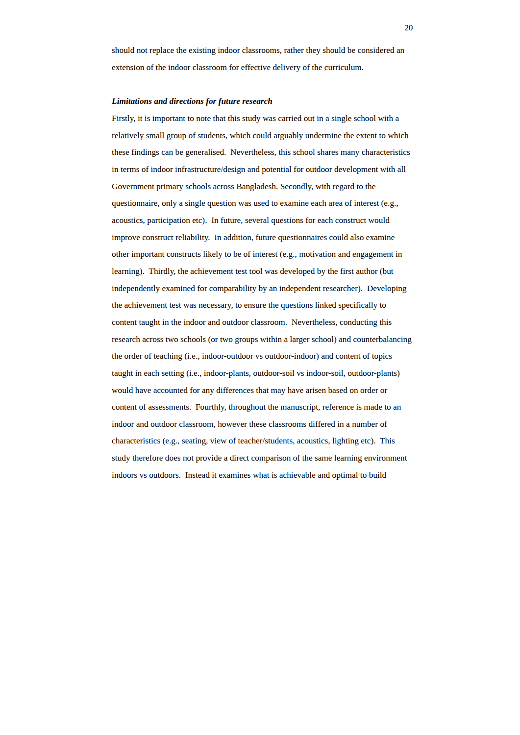20
should not replace the existing indoor classrooms, rather they should be considered an extension of the indoor classroom for effective delivery of the curriculum.
Limitations and directions for future research
Firstly, it is important to note that this study was carried out in a single school with a relatively small group of students, which could arguably undermine the extent to which these findings can be generalised. Nevertheless, this school shares many characteristics in terms of indoor infrastructure/design and potential for outdoor development with all Government primary schools across Bangladesh. Secondly, with regard to the questionnaire, only a single question was used to examine each area of interest (e.g., acoustics, participation etc). In future, several questions for each construct would improve construct reliability. In addition, future questionnaires could also examine other important constructs likely to be of interest (e.g., motivation and engagement in learning). Thirdly, the achievement test tool was developed by the first author (but independently examined for comparability by an independent researcher). Developing the achievement test was necessary, to ensure the questions linked specifically to content taught in the indoor and outdoor classroom. Nevertheless, conducting this research across two schools (or two groups within a larger school) and counterbalancing the order of teaching (i.e., indoor-outdoor vs outdoor-indoor) and content of topics taught in each setting (i.e., indoor-plants, outdoor-soil vs indoor-soil, outdoor-plants) would have accounted for any differences that may have arisen based on order or content of assessments. Fourthly, throughout the manuscript, reference is made to an indoor and outdoor classroom, however these classrooms differed in a number of characteristics (e.g., seating, view of teacher/students, acoustics, lighting etc). This study therefore does not provide a direct comparison of the same learning environment indoors vs outdoors. Instead it examines what is achievable and optimal to build